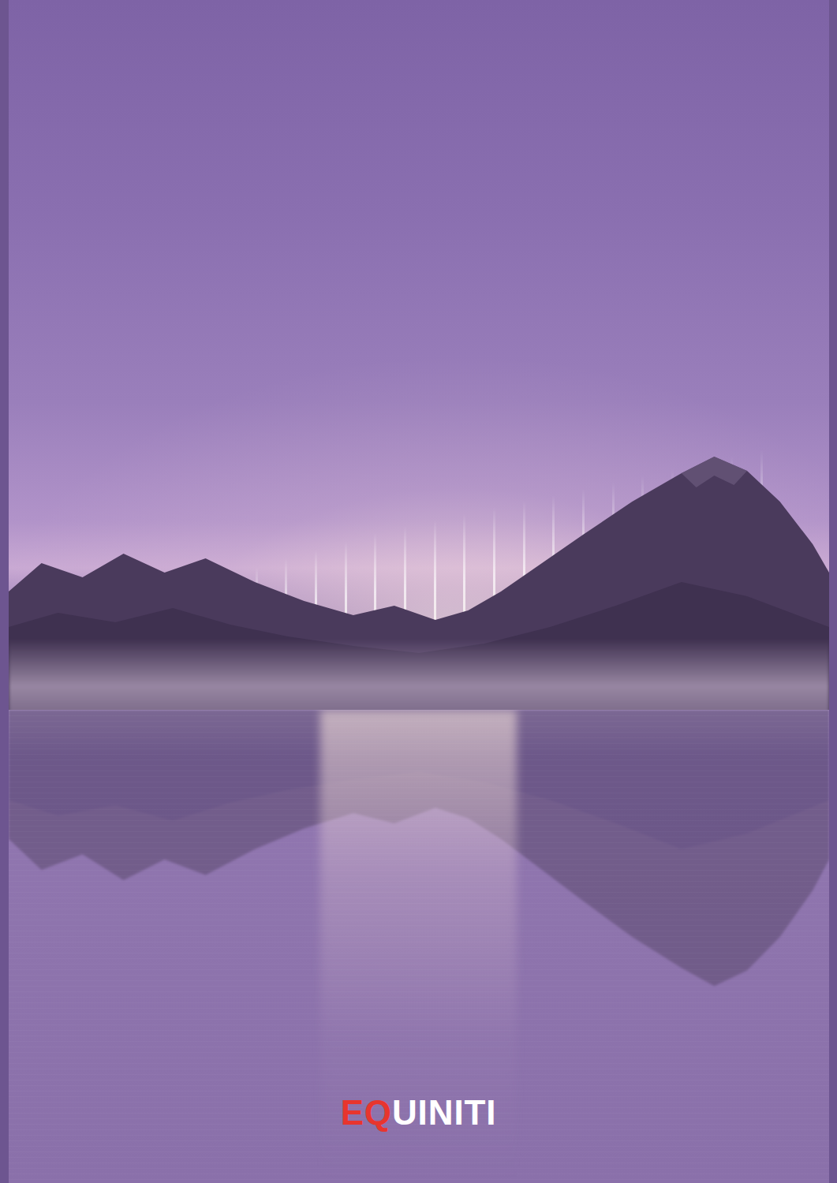EQUINITI